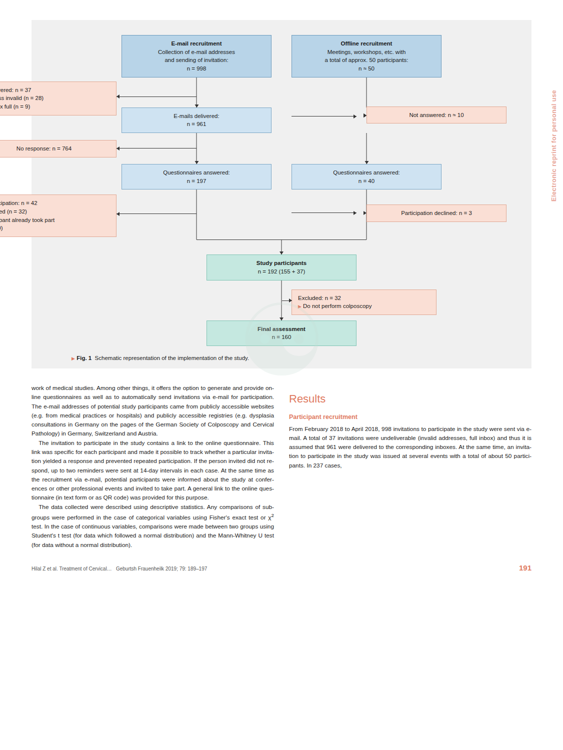Electronic reprint for personal use
E-mail recruitment
Collection of e-mail addresses
and sending of invitation:
n = 998
Offline recruitment
Meetings, workshops, etc. with
a total of approx. 50 participants:
n ≈ 50
Not delivered: n = 37
▶Address invalid (n = 28)
▶Mailbox full (n = 9)
E-mails delivered:
n = 961
Not answered: n ≈ 10
No response: n = 764
Questionnaires answered:
n = 197
Questionnaires answered:
n = 40
No participation: n = 42
▶Declined (n = 32)
▶Participant already took part
(n = 10)
Participation declined: n = 3
Study participants
n = 192 (155 + 37)
Excluded: n = 32
▶Do not perform colposcopy
Final assessment
n = 160
▶ Fig. 1 Schematic representation of the implementation of the study.
☯
work of medical studies. Among other things, it offers the option to generate and provide online questionnaires as well as to automatically send invitations via e-mail for participation. The e-mail addresses of potential study participants came from publicly accessible websites (e.g. from medical practices or hospitals) and publicly accessible registries (e.g. dysplasia consultations in Germany on the pages of the German Society of Colposcopy and Cervical Pathology) in Germany, Switzerland and Austria.
The invitation to participate in the study contains a link to the online questionnaire. This link was specific for each participant and made it possible to track whether a particular invitation yielded a response and prevented repeated participation. If the person invited did not respond, up to two reminders were sent at 14-day intervals in each case. At the same time as the recruitment via e-mail, potential participants were informed about the study at conferences or other professional events and invited to take part. A general link to the online questionnaire (in text form or as QR code) was provided for this purpose.
The data collected were described using descriptive statistics. Any comparisons of subgroups were performed in the case of categorical variables using Fisher's exact test or χ2 test. In the case of continuous variables, comparisons were made between two groups using Student's t test (for data which followed a normal distribution) and the Mann-Whitney U test (for data without a normal distribution).
Results
Participant recruitment
From February 2018 to April 2018, 998 invitations to participate in the study were sent via e-mail. A total of 37 invitations were undeliverable (invalid addresses, full inbox) and thus it is assumed that 961 were delivered to the corresponding inboxes. At the same time, an invitation to participate in the study was issued at several events with a total of about 50 participants. In 237 cases,
Hilal Z et al. Treatment of Cervical… Geburtsh Frauenheilk 2019; 79: 189–197
191